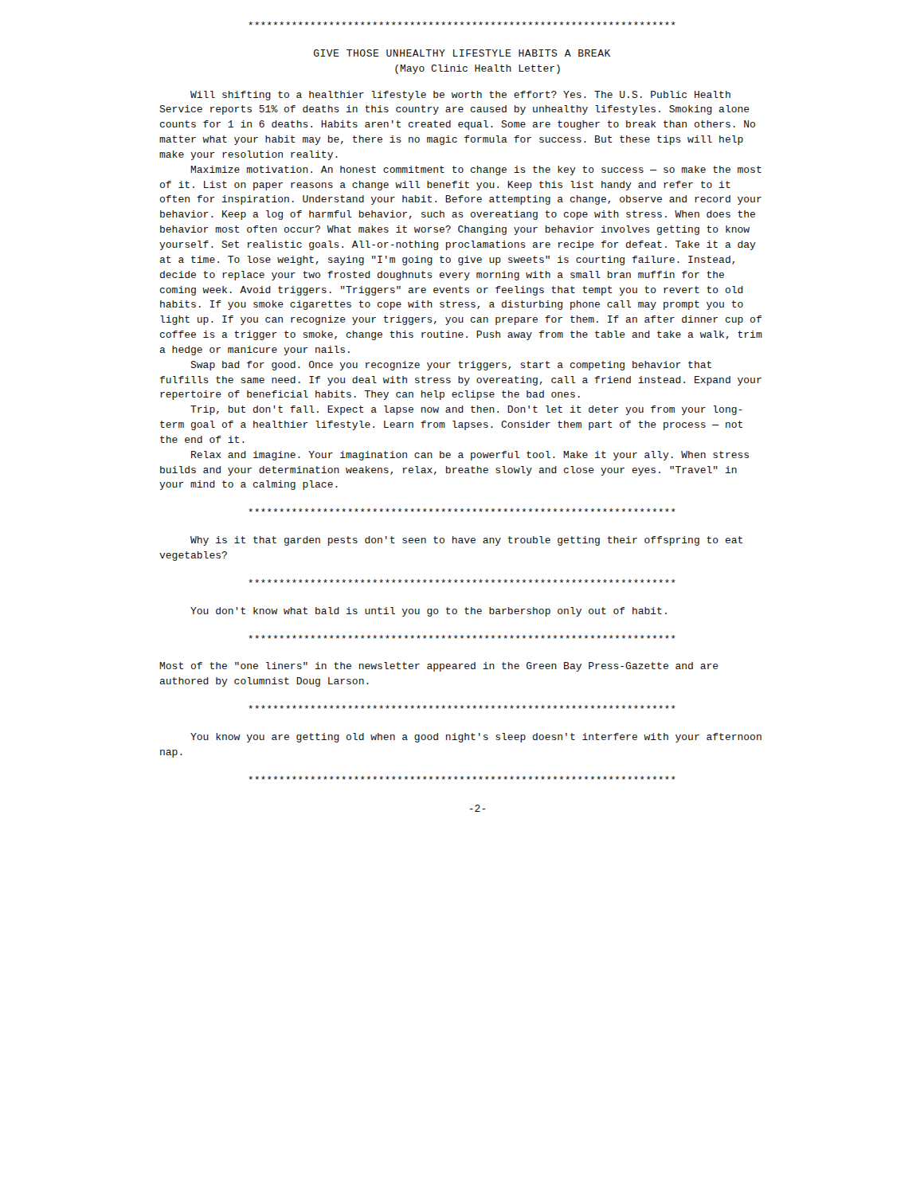*********************************************************************
GIVE THOSE UNHEALTHY LIFESTYLE HABITS A BREAK
(Mayo Clinic Health Letter)
Will shifting to a healthier lifestyle be worth the effort? Yes. The U.S. Public Health Service reports 51% of deaths in this country are caused by unhealthy lifestyles. Smoking alone counts for 1 in 6 deaths. Habits aren't created equal. Some are tougher to break than others. No matter what your habit may be, there is no magic formula for success. But these tips will help make your resolution reality.
Maximize motivation. An honest commitment to change is the key to success — so make the most of it. List on paper reasons a change will benefit you. Keep this list handy and refer to it often for inspiration. Understand your habit. Before attempting a change, observe and record your behavior. Keep a log of harmful behavior, such as overeatiang to cope with stress. When does the behavior most often occur? What makes it worse? Changing your behavior involves getting to know yourself. Set realistic goals. All-or-nothing proclamations are recipe for defeat. Take it a day at a time. To lose weight, saying "I'm going to give up sweets" is courting failure. Instead, decide to replace your two frosted doughnuts every morning with a small bran muffin for the coming week. Avoid triggers. "Triggers" are events or feelings that tempt you to revert to old habits. If you smoke cigarettes to cope with stress, a disturbing phone call may prompt you to light up. If you can recognize your triggers, you can prepare for them. If an after dinner cup of coffee is a trigger to smoke, change this routine. Push away from the table and take a walk, trim a hedge or manicure your nails.
Swap bad for good. Once you recognize your triggers, start a competing behavior that fulfills the same need. If you deal with stress by overeating, call a friend instead. Expand your repertoire of beneficial habits. They can help eclipse the bad ones.
Trip, but don't fall. Expect a lapse now and then. Don't let it deter you from your long-term goal of a healthier lifestyle. Learn from lapses. Consider them part of the process — not the end of it.
Relax and imagine. Your imagination can be a powerful tool. Make it your ally. When stress builds and your determination weakens, relax, breathe slowly and close your eyes. "Travel" in your mind to a calming place.
*********************************************************************
Why is it that garden pests don't seen to have any trouble getting their offspring to eat vegetables?
*********************************************************************
You don't know what bald is until you go to the barbershop only out of habit.
*********************************************************************
Most of the "one liners" in the newsletter appeared in the Green Bay Press-Gazette and are authored by columnist Doug Larson.
*********************************************************************
You know you are getting old when a good night's sleep doesn't interfere with your afternoon nap.
*********************************************************************
-2-